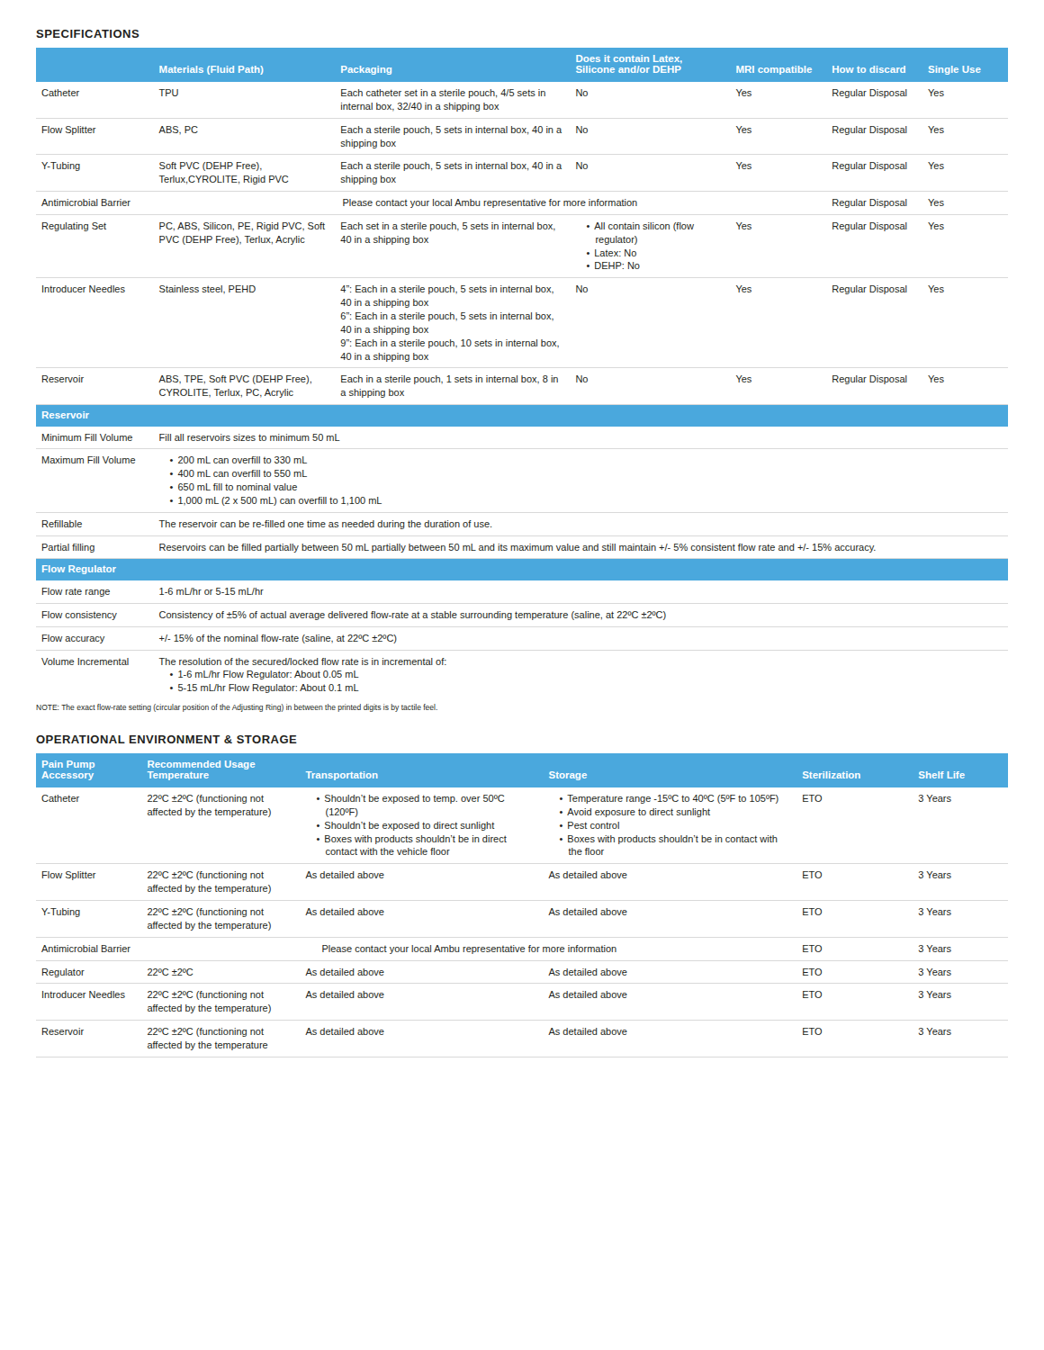SPECIFICATIONS
| | Materials (Fluid Path) | Packaging | Does it contain Latex, Silicone and/or DEHP | MRI compatible | How to discard | Single Use |
| --- | --- | --- | --- | --- | --- | --- |
| Catheter | TPU | Each catheter set in a sterile pouch, 4/5 sets in internal box, 32/40 in a shipping box | No | Yes | Regular Disposal | Yes |
| Flow Splitter | ABS, PC | Each a sterile pouch, 5 sets in internal box, 40 in a shipping box | No | Yes | Regular Disposal | Yes |
| Y-Tubing | Soft PVC (DEHP Free), Terlux,CYROLITE, Rigid PVC | Each a sterile pouch, 5 sets in internal box, 40 in a shipping box | No | Yes | Regular Disposal | Yes |
| Antimicrobial Barrier | Please contact your local Ambu representative for more information | Regular Disposal | Yes |
| Regulating Set | PC, ABS, Silicon, PE, Rigid PVC, Soft PVC (DEHP Free), Terlux, Acrylic | Each set in a sterile pouch, 5 sets in internal box, 40 in a shipping box | All contain silicon (flow regulator) Latex: No DEHP: No | Yes | Regular Disposal | Yes |
| Introducer Needles | Stainless steel, PEHD | 4”: Each in a sterile pouch, 5 sets in internal box, 40 in a shipping box 6”: Each in a sterile pouch, 5 sets in internal box, 40 in a shipping box 9”: Each in a sterile pouch, 10 sets in internal box, 40 in a shipping box | No | Yes | Regular Disposal | Yes |
| Reservoir | ABS, TPE, Soft PVC (DEHP Free), CYROLITE, Terlux, PC, Acrylic | Each in a sterile pouch, 1 sets in internal box, 8 in a shipping box | No | Yes | Regular Disposal | Yes |
| Reservoir |
| Minimum Fill Volume | Fill all reservoirs sizes to minimum 50 mL |
| Maximum Fill Volume | 200 mL can overfill to 330 mL 400 mL can overfill to 550 mL 650 mL fill to nominal value 1,000 mL (2 x 500 mL) can overfill to 1,100 mL |
| Refillable | The reservoir can be re-filled one time as needed during the duration of use. |
| Partial filling | Reservoirs can be filled partially between 50 mL partially between 50 mL and its maximum value and still maintain +/- 5% consistent flow rate and +/- 15% accuracy. |
| Flow Regulator |
| Flow rate range | 1-6 mL/hr or 5-15 mL/hr |
| Flow consistency | Consistency of ±5% of actual average delivered flow-rate at a stable surrounding temperature (saline, at 22ºC ±2ºC) |
| Flow accuracy | +/- 15% of the nominal flow-rate (saline, at 22ºC ±2ºC) |
| Volume Incremental | The resolution of the secured/locked flow rate is in incremental of: 1-6 mL/hr Flow Regulator: About 0.05 mL 5-15 mL/hr Flow Regulator: About 0.1 mL |
NOTE: The exact flow-rate setting (circular position of the Adjusting Ring) in between the printed digits is by tactile feel.
OPERATIONAL ENVIRONMENT & STORAGE
| Pain Pump Accessory | Recommended Usage Temperature | Transportation | Storage | Sterilization | Shelf Life |
| --- | --- | --- | --- | --- | --- |
| Catheter | 22ºC ±2ºC (functioning not affected by the temperature) | Shouldn’t be exposed to temp. over 50ºC (120ºF) Shouldn’t be exposed to direct sunlight Boxes with products shouldn’t be in direct contact with the vehicle floor | Temperature range -15ºC to 40ºC (5ºF to 105ºF) Avoid exposure to direct sunlight Pest control Boxes with products shouldn’t be in contact with the floor | ETO | 3 Years |
| Flow Splitter | 22ºC ±2ºC (functioning not affected by the temperature) | As detailed above | As detailed above | ETO | 3 Years |
| Y-Tubing | 22ºC ±2ºC (functioning not affected by the temperature) | As detailed above | As detailed above | ETO | 3 Years |
| Antimicrobial Barrier | Please contact your local Ambu representative for more information | ETO | 3 Years |
| Regulator | 22ºC ±2ºC | As detailed above | As detailed above | ETO | 3 Years |
| Introducer Needles | 22ºC ±2ºC (functioning not affected by the temperature) | As detailed above | As detailed above | ETO | 3 Years |
| Reservoir | 22ºC ±2ºC (functioning not affected by the temperature | As detailed above | As detailed above | ETO | 3 Years |